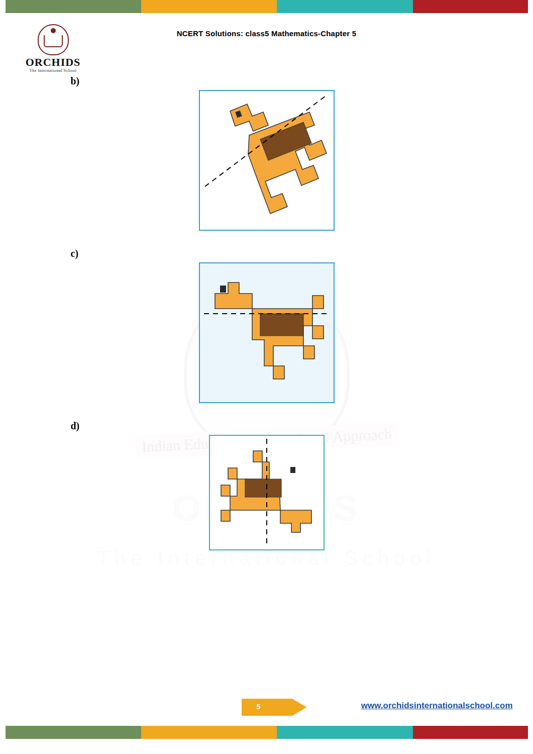ORCHIDS
The International School
NCERT Solutions: class5 Mathematics-Chapter 5
Indian Education, International Approach
ORCHIDS
The International School
b)
c)
d)
5
www.orchidsinternationalschool.com